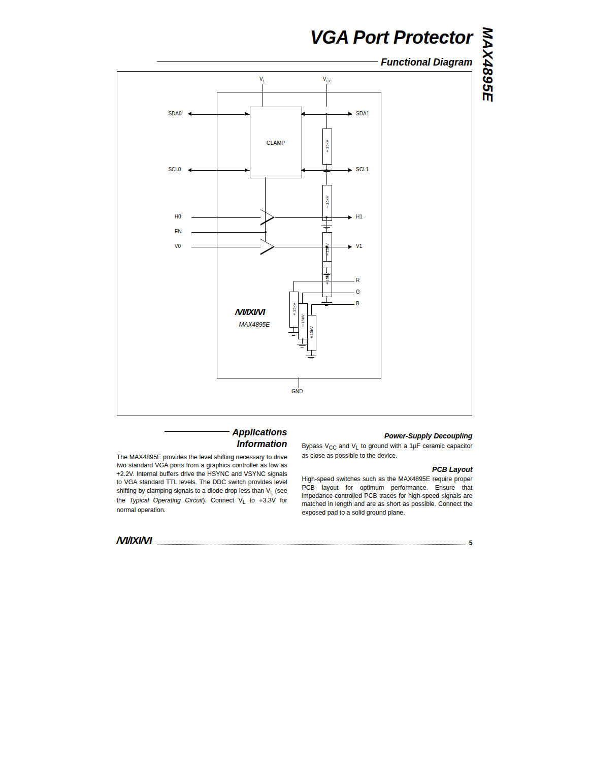MAX4895E
VGA Port Protector
Functional Diagram
VL
VCC
CLAMP
SDA0
SDA1
±15kV
SCL0
SCL1
±15kV
H0
H1
±15kV
EN
V0
V1
±15kV
R
G
B
±15kV
±15kV
±15kV
/VI/IXI/VI
MAX4895E
GND
Applications Information
The MAX4895E provides the level shifting necessary to drive two standard VGA ports from a graphics controller as low as +2.2V. Internal buffers drive the HSYNC and VSYNC signals to VGA standard TTL levels. The DDC switch provides level shifting by clamping signals to a diode drop less than VL (see the Typical Operating Circuit). Connect VL to +3.3V for normal operation.
Power-Supply Decoupling
Bypass VCC and VL to ground with a 1µF ceramic capacitor as close as possible to the device.
PCB Layout
High-speed switches such as the MAX4895E require proper PCB layout for optimum performance. Ensure that impedance-controlled PCB traces for high-speed signals are matched in length and are as short as possible. Connect the exposed pad to a solid ground plane.
/VI/IXI/VI
5